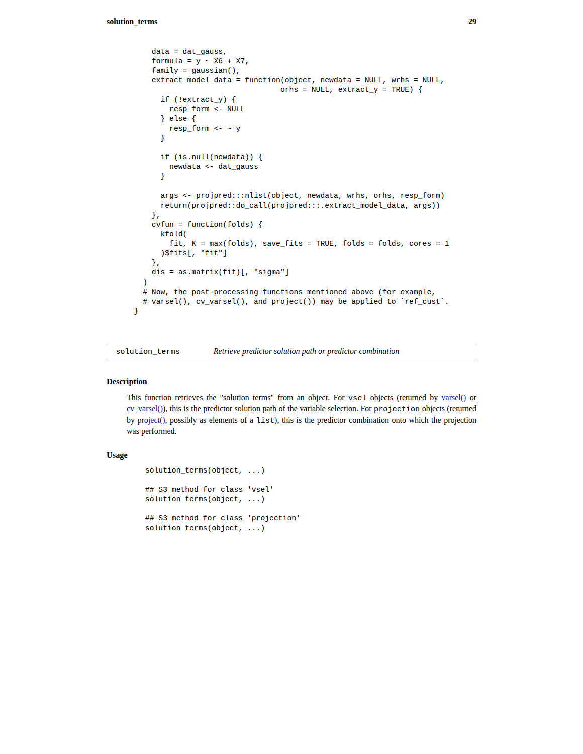solution_terms 29
      data = dat_gauss,
      formula = y ~ X6 + X7,
      family = gaussian(),
      extract_model_data = function(object, newdata = NULL, wrhs = NULL,
                                   orhs = NULL, extract_y = TRUE) {
        if (!extract_y) {
          resp_form <- NULL
        } else {
          resp_form <- ~ y
        }

        if (is.null(newdata)) {
          newdata <- dat_gauss
        }

        args <- projpred:::nlist(object, newdata, wrhs, orhs, resp_form)
        return(projpred::do_call(projpred:::.extract_model_data, args))
      },
      cvfun = function(folds) {
        kfold(
          fit, K = max(folds), save_fits = TRUE, folds = folds, cores = 1
        )$fits[, "fit"]
      },
      dis = as.matrix(fit)[, "sigma"]
    )
    # Now, the post-processing functions mentioned above (for example,
    # varsel(), cv_varsel(), and project()) may be applied to `ref_cust`.
  }
solution_terms Retrieve predictor solution path or predictor combination
Description
This function retrieves the "solution terms" from an object. For vsel objects (returned by varsel() or cv_varsel()), this is the predictor solution path of the variable selection. For projection objects (returned by project(), possibly as elements of a list), this is the predictor combination onto which the projection was performed.
Usage
solution_terms(object, ...)

## S3 method for class 'vsel'
solution_terms(object, ...)

## S3 method for class 'projection'
solution_terms(object, ...)